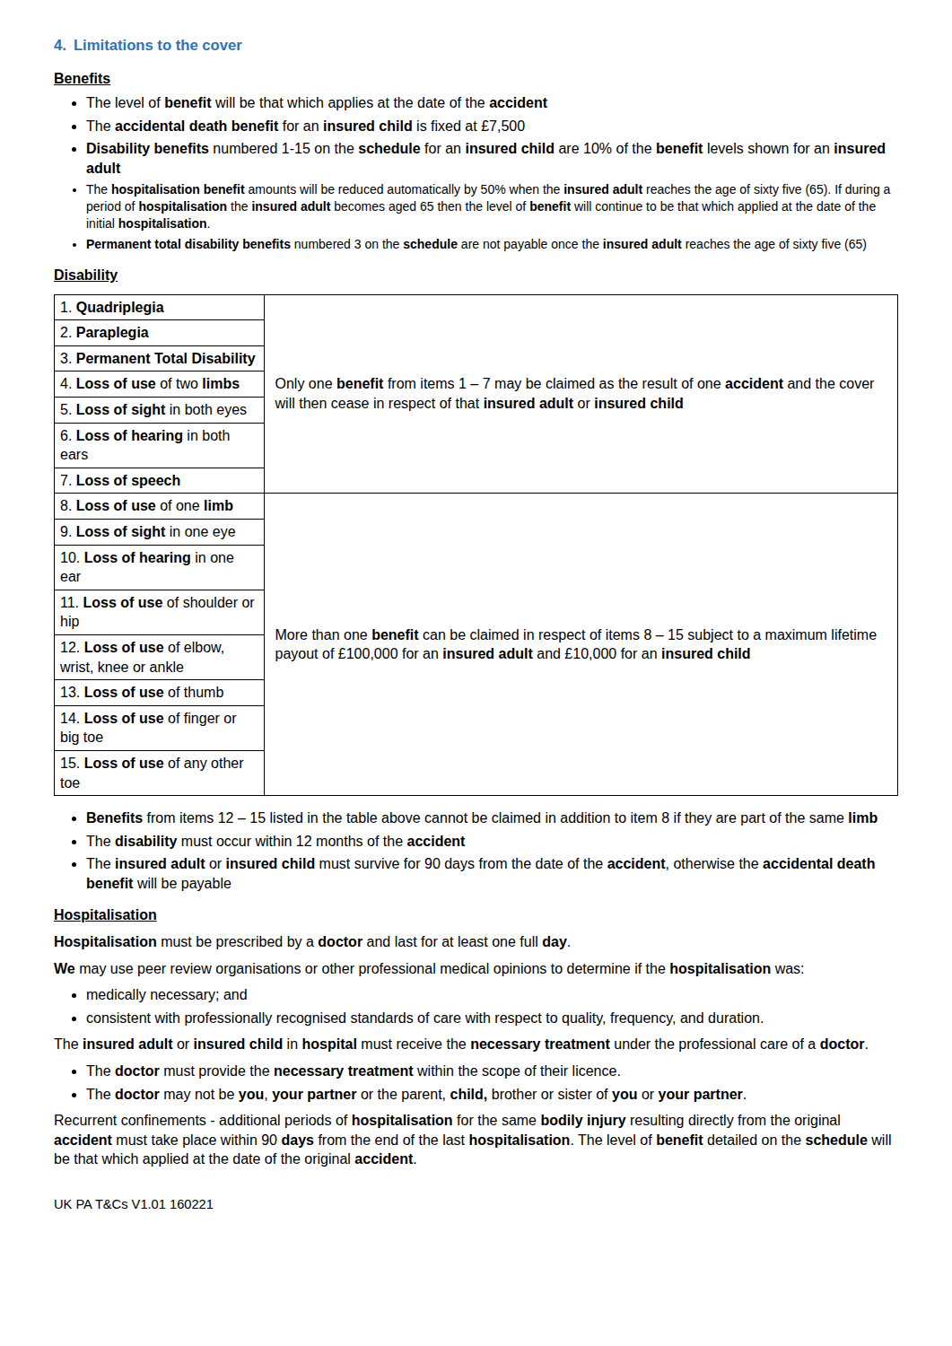4. Limitations to the cover
Benefits
The level of benefit will be that which applies at the date of the accident
The accidental death benefit for an insured child is fixed at £7,500
Disability benefits numbered 1-15 on the schedule for an insured child are 10% of the benefit levels shown for an insured adult
The hospitalisation benefit amounts will be reduced automatically by 50% when the insured adult reaches the age of sixty five (65). If during a period of hospitalisation the insured adult becomes aged 65 then the level of benefit will continue to be that which applied at the date of the initial hospitalisation.
Permanent total disability benefits numbered 3 on the schedule are not payable once the insured adult reaches the age of sixty five (65)
Disability
| 1. Quadriplegia | Only one benefit from items 1 – 7 may be claimed as the result of one accident and the cover will then cease in respect of that insured adult or insured child |
| 2. Paraplegia |
| 3. Permanent Total Disability |
| 4. Loss of use of two limbs |
| 5. Loss of sight in both eyes |
| 6. Loss of hearing in both ears |
| 7. Loss of speech |
| 8. Loss of use of one limb | More than one benefit can be claimed in respect of items 8 – 15 subject to a maximum lifetime payout of £100,000 for an insured adult and £10,000 for an insured child |
| 9. Loss of sight in one eye |
| 10. Loss of hearing in one ear |
| 11. Loss of use of shoulder or hip |
| 12. Loss of use of elbow, wrist, knee or ankle |
| 13. Loss of use of thumb |
| 14. Loss of use of finger or big toe |
| 15. Loss of use of any other toe |
Benefits from items 12 – 15 listed in the table above cannot be claimed in addition to item 8 if they are part of the same limb
The disability must occur within 12 months of the accident
The insured adult or insured child must survive for 90 days from the date of the accident, otherwise the accidental death benefit will be payable
Hospitalisation
Hospitalisation must be prescribed by a doctor and last for at least one full day.
We may use peer review organisations or other professional medical opinions to determine if the hospitalisation was:
medically necessary; and
consistent with professionally recognised standards of care with respect to quality, frequency, and duration.
The insured adult or insured child in hospital must receive the necessary treatment under the professional care of a doctor.
The doctor must provide the necessary treatment within the scope of their licence.
The doctor may not be you, your partner or the parent, child, brother or sister of you or your partner.
Recurrent confinements - additional periods of hospitalisation for the same bodily injury resulting directly from the original accident must take place within 90 days from the end of the last hospitalisation. The level of benefit detailed on the schedule will be that which applied at the date of the original accident.
UK PA T&Cs V1.01 160221